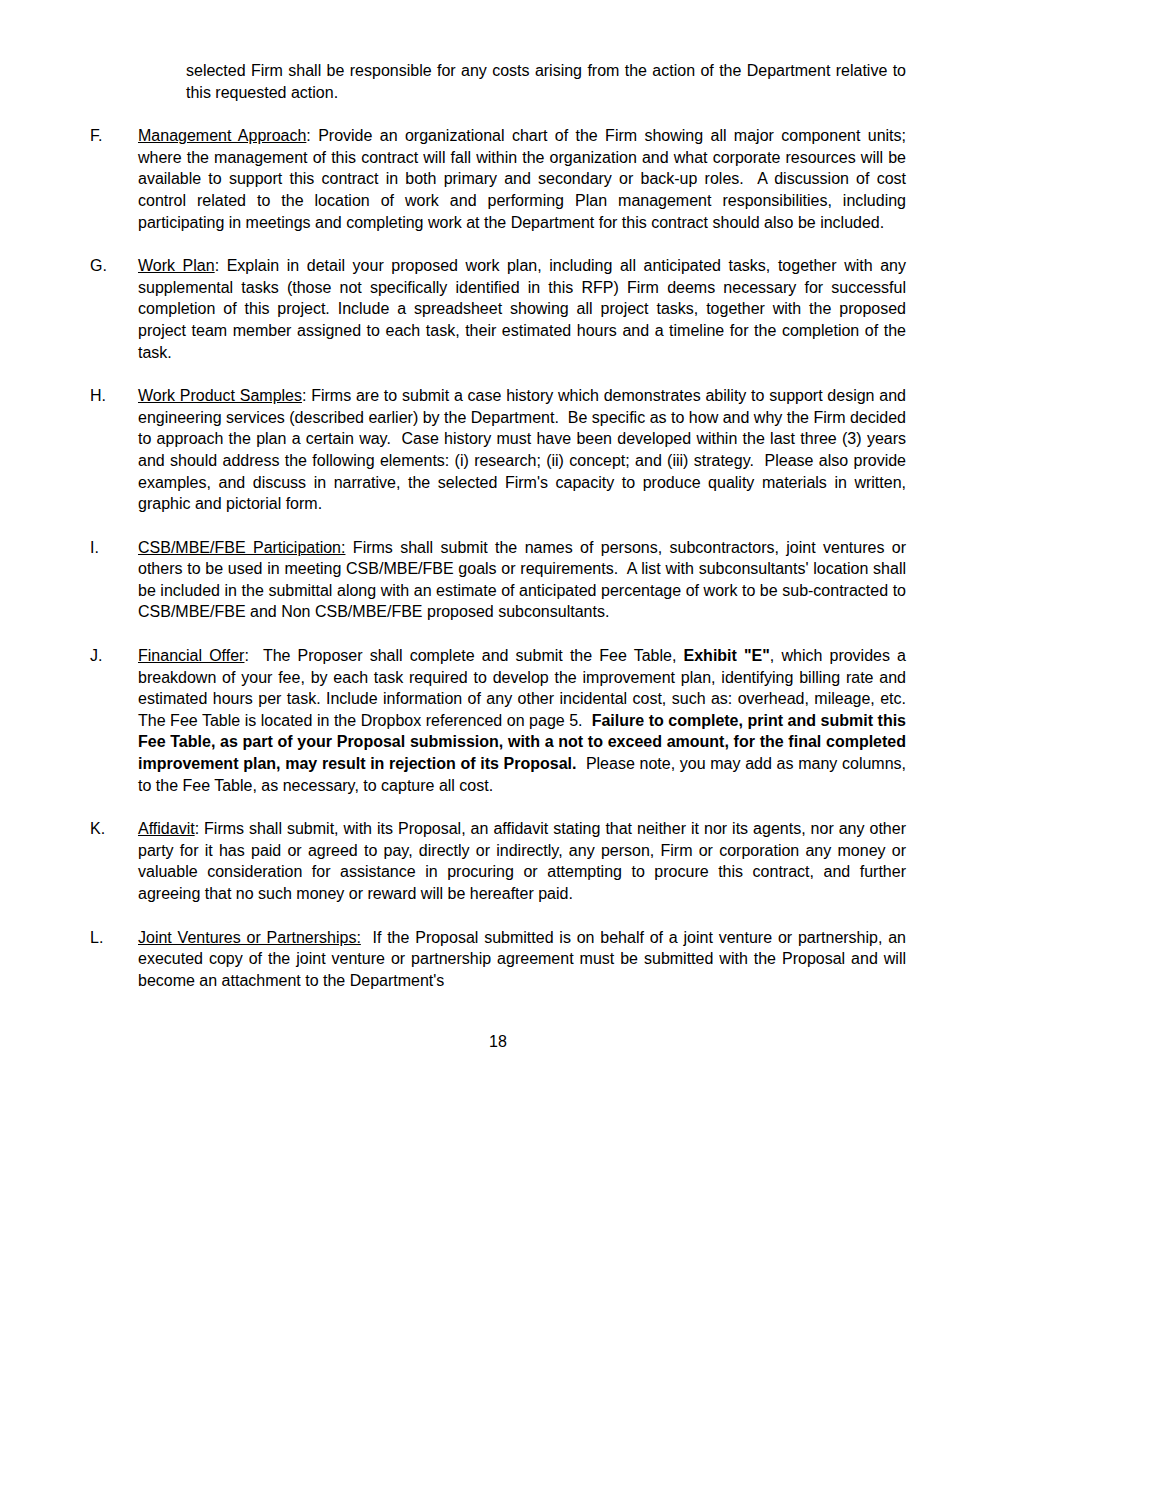selected Firm shall be responsible for any costs arising from the action of the Department relative to this requested action.
F.
Management Approach: Provide an organizational chart of the Firm showing all major component units; where the management of this contract will fall within the organization and what corporate resources will be available to support this contract in both primary and secondary or back-up roles. A discussion of cost control related to the location of work and performing Plan management responsibilities, including participating in meetings and completing work at the Department for this contract should also be included.
G.
Work Plan: Explain in detail your proposed work plan, including all anticipated tasks, together with any supplemental tasks (those not specifically identified in this RFP) Firm deems necessary for successful completion of this project. Include a spreadsheet showing all project tasks, together with the proposed project team member assigned to each task, their estimated hours and a timeline for the completion of the task.
H.
Work Product Samples: Firms are to submit a case history which demonstrates ability to support design and engineering services (described earlier) by the Department. Be specific as to how and why the Firm decided to approach the plan a certain way. Case history must have been developed within the last three (3) years and should address the following elements: (i) research; (ii) concept; and (iii) strategy. Please also provide examples, and discuss in narrative, the selected Firm's capacity to produce quality materials in written, graphic and pictorial form.
I.
CSB/MBE/FBE Participation: Firms shall submit the names of persons, subcontractors, joint ventures or others to be used in meeting CSB/MBE/FBE goals or requirements. A list with subconsultants' location shall be included in the submittal along with an estimate of anticipated percentage of work to be sub-contracted to CSB/MBE/FBE and Non CSB/MBE/FBE proposed subconsultants.
J.
Financial Offer: The Proposer shall complete and submit the Fee Table, Exhibit "E", which provides a breakdown of your fee, by each task required to develop the improvement plan, identifying billing rate and estimated hours per task. Include information of any other incidental cost, such as: overhead, mileage, etc. The Fee Table is located in the Dropbox referenced on page 5. Failure to complete, print and submit this Fee Table, as part of your Proposal submission, with a not to exceed amount, for the final completed improvement plan, may result in rejection of its Proposal. Please note, you may add as many columns, to the Fee Table, as necessary, to capture all cost.
K.
Affidavit: Firms shall submit, with its Proposal, an affidavit stating that neither it nor its agents, nor any other party for it has paid or agreed to pay, directly or indirectly, any person, Firm or corporation any money or valuable consideration for assistance in procuring or attempting to procure this contract, and further agreeing that no such money or reward will be hereafter paid.
L.
Joint Ventures or Partnerships: If the Proposal submitted is on behalf of a joint venture or partnership, an executed copy of the joint venture or partnership agreement must be submitted with the Proposal and will become an attachment to the Department's
18